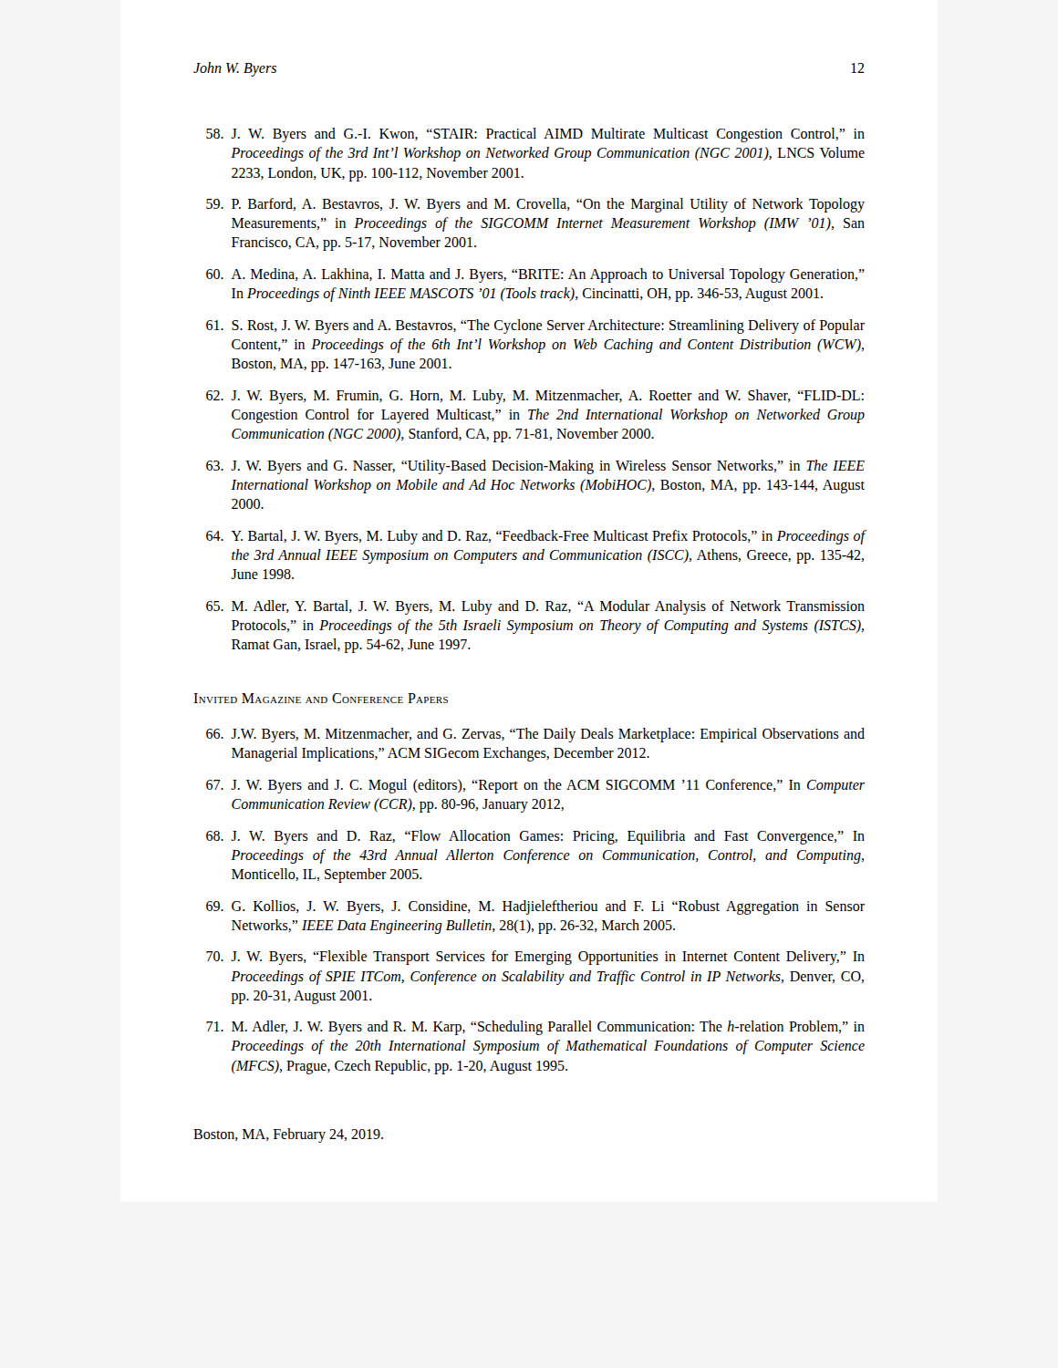John W. Byers 12
58. J. W. Byers and G.-I. Kwon, “STAIR: Practical AIMD Multirate Multicast Congestion Control,” in Proceedings of the 3rd Int’l Workshop on Networked Group Communication (NGC 2001), LNCS Volume 2233, London, UK, pp. 100-112, November 2001.
59. P. Barford, A. Bestavros, J. W. Byers and M. Crovella, “On the Marginal Utility of Network Topology Measurements,” in Proceedings of the SIGCOMM Internet Measurement Workshop (IMW ’01), San Francisco, CA, pp. 5-17, November 2001.
60. A. Medina, A. Lakhina, I. Matta and J. Byers, “BRITE: An Approach to Universal Topology Generation,” In Proceedings of Ninth IEEE MASCOTS ’01 (Tools track), Cincinatti, OH, pp. 346-53, August 2001.
61. S. Rost, J. W. Byers and A. Bestavros, “The Cyclone Server Architecture: Streamlining Delivery of Popular Content,” in Proceedings of the 6th Int’l Workshop on Web Caching and Content Distribution (WCW), Boston, MA, pp. 147-163, June 2001.
62. J. W. Byers, M. Frumin, G. Horn, M. Luby, M. Mitzenmacher, A. Roetter and W. Shaver, “FLID-DL: Congestion Control for Layered Multicast,” in The 2nd International Workshop on Networked Group Communication (NGC 2000), Stanford, CA, pp. 71-81, November 2000.
63. J. W. Byers and G. Nasser, “Utility-Based Decision-Making in Wireless Sensor Networks,” in The IEEE International Workshop on Mobile and Ad Hoc Networks (MobiHOC), Boston, MA, pp. 143-144, August 2000.
64. Y. Bartal, J. W. Byers, M. Luby and D. Raz, “Feedback-Free Multicast Prefix Protocols,” in Proceedings of the 3rd Annual IEEE Symposium on Computers and Communication (ISCC), Athens, Greece, pp. 135-42, June 1998.
65. M. Adler, Y. Bartal, J. W. Byers, M. Luby and D. Raz, “A Modular Analysis of Network Transmission Protocols,” in Proceedings of the 5th Israeli Symposium on Theory of Computing and Systems (ISTCS), Ramat Gan, Israel, pp. 54-62, June 1997.
Invited Magazine and Conference Papers
66. J.W. Byers, M. Mitzenmacher, and G. Zervas, “The Daily Deals Marketplace: Empirical Observations and Managerial Implications,” ACM SIGecom Exchanges, December 2012.
67. J. W. Byers and J. C. Mogul (editors), “Report on the ACM SIGCOMM ’11 Conference,” In Computer Communication Review (CCR), pp. 80-96, January 2012,
68. J. W. Byers and D. Raz, “Flow Allocation Games: Pricing, Equilibria and Fast Convergence,” In Proceedings of the 43rd Annual Allerton Conference on Communication, Control, and Computing, Monticello, IL, September 2005.
69. G. Kollios, J. W. Byers, J. Considine, M. Hadjieleftheriou and F. Li “Robust Aggregation in Sensor Networks,” IEEE Data Engineering Bulletin, 28(1), pp. 26-32, March 2005.
70. J. W. Byers, “Flexible Transport Services for Emerging Opportunities in Internet Content Delivery,” In Proceedings of SPIE ITCom, Conference on Scalability and Traffic Control in IP Networks, Denver, CO, pp. 20-31, August 2001.
71. M. Adler, J. W. Byers and R. M. Karp, “Scheduling Parallel Communication: The h-relation Problem,” in Proceedings of the 20th International Symposium of Mathematical Foundations of Computer Science (MFCS), Prague, Czech Republic, pp. 1-20, August 1995.
Boston, MA, February 24, 2019.